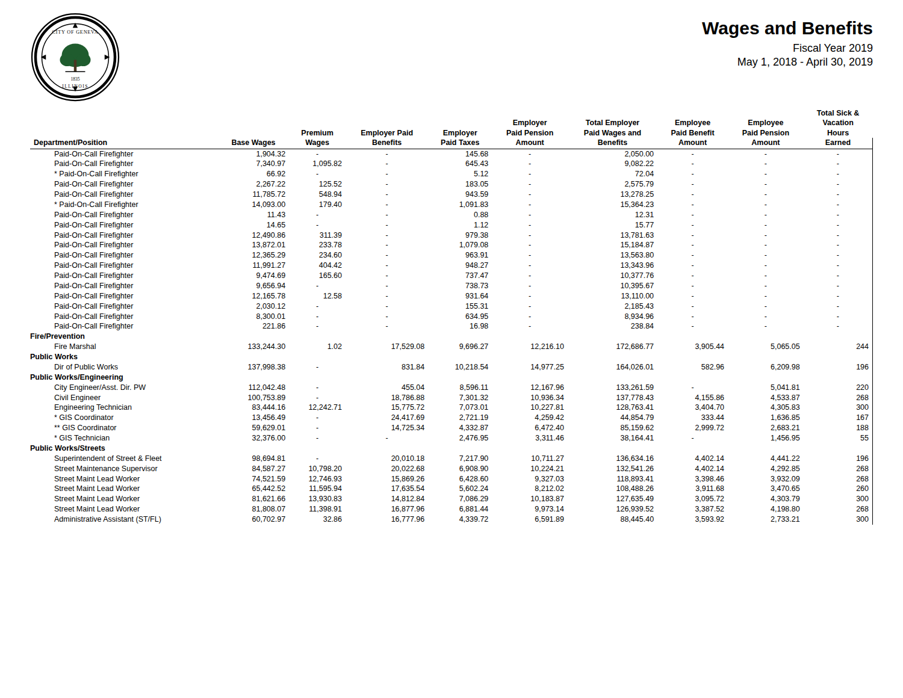CITY OF GENEVA 1835 ILLINOIS
Wages and Benefits
Fiscal Year 2019
May 1, 2018 - April 30, 2019
| | | | | | | | | | Total Sick & |
| --- | --- | --- | --- | --- | --- | --- | --- | --- | --- |
| | | | | | Employer | Total Employer | Employee | Employee | Vacation |
| | | Premium | Employer Paid | Employer | Paid Pension | Paid Wages and | Paid Benefit | Paid Pension | Hours |
| Department/Position | Base Wages | Wages | Benefits | Paid Taxes | Amount | Benefits | Amount | Amount | Earned |
| Paid-On-Call Firefighter | 1,904.32 | - | - | 145.68 | - | 2,050.00 | - | - | - |
| Paid-On-Call Firefighter | 7,340.97 | 1,095.82 | - | 645.43 | - | 9,082.22 | - | - | - |
| * Paid-On-Call Firefighter | 66.92 | - | - | 5.12 | - | 72.04 | - | - | - |
| Paid-On-Call Firefighter | 2,267.22 | 125.52 | - | 183.05 | - | 2,575.79 | - | - | - |
| Paid-On-Call Firefighter | 11,785.72 | 548.94 | - | 943.59 | - | 13,278.25 | - | - | - |
| * Paid-On-Call Firefighter | 14,093.00 | 179.40 | - | 1,091.83 | - | 15,364.23 | - | - | - |
| Paid-On-Call Firefighter | 11.43 | - | - | 0.88 | - | 12.31 | - | - | - |
| Paid-On-Call Firefighter | 14.65 | - | - | 1.12 | - | 15.77 | - | - | - |
| Paid-On-Call Firefighter | 12,490.86 | 311.39 | - | 979.38 | - | 13,781.63 | - | - | - |
| Paid-On-Call Firefighter | 13,872.01 | 233.78 | - | 1,079.08 | - | 15,184.87 | - | - | - |
| Paid-On-Call Firefighter | 12,365.29 | 234.60 | - | 963.91 | - | 13,563.80 | - | - | - |
| Paid-On-Call Firefighter | 11,991.27 | 404.42 | - | 948.27 | - | 13,343.96 | - | - | - |
| Paid-On-Call Firefighter | 9,474.69 | 165.60 | - | 737.47 | - | 10,377.76 | - | - | - |
| Paid-On-Call Firefighter | 9,656.94 | - | - | 738.73 | - | 10,395.67 | - | - | - |
| Paid-On-Call Firefighter | 12,165.78 | 12.58 | - | 931.64 | - | 13,110.00 | - | - | - |
| Paid-On-Call Firefighter | 2,030.12 | - | - | 155.31 | - | 2,185.43 | - | - | - |
| Paid-On-Call Firefighter | 8,300.01 | - | - | 634.95 | - | 8,934.96 | - | - | - |
| Paid-On-Call Firefighter | 221.86 | - | - | 16.98 | - | 238.84 | - | - | - |
| Fire/Prevention | | | | | | | | | |
| Fire Marshal | 133,244.30 | 1.02 | 17,529.08 | 9,696.27 | 12,216.10 | 172,686.77 | 3,905.44 | 5,065.05 | 244 |
| Public Works | | | | | | | | | |
| Dir of Public Works | 137,998.38 | - | 831.84 | 10,218.54 | 14,977.25 | 164,026.01 | 582.96 | 6,209.98 | 196 |
| Public Works/Engineering | | | | | | | | | |
| City Engineer/Asst. Dir. PW | 112,042.48 | - | 455.04 | 8,596.11 | 12,167.96 | 133,261.59 | - | 5,041.81 | 220 |
| Civil Engineer | 100,753.89 | - | 18,786.88 | 7,301.32 | 10,936.34 | 137,778.43 | 4,155.86 | 4,533.87 | 268 |
| Engineering Technician | 83,444.16 | 12,242.71 | 15,775.72 | 7,073.01 | 10,227.81 | 128,763.41 | 3,404.70 | 4,305.83 | 300 |
| * GIS Coordinator | 13,456.49 | - | 24,417.69 | 2,721.19 | 4,259.42 | 44,854.79 | 333.44 | 1,636.85 | 167 |
| ** GIS Coordinator | 59,629.01 | - | 14,725.34 | 4,332.87 | 6,472.40 | 85,159.62 | 2,999.72 | 2,683.21 | 188 |
| * GIS Technician | 32,376.00 | - | - | 2,476.95 | 3,311.46 | 38,164.41 | - | 1,456.95 | 55 |
| Public Works/Streets | | | | | | | | | |
| Superintendent of Street & Fleet | 98,694.81 | - | 20,010.18 | 7,217.90 | 10,711.27 | 136,634.16 | 4,402.14 | 4,441.22 | 196 |
| Street Maintenance Supervisor | 84,587.27 | 10,798.20 | 20,022.68 | 6,908.90 | 10,224.21 | 132,541.26 | 4,402.14 | 4,292.85 | 268 |
| Street Maint Lead Worker | 74,521.59 | 12,746.93 | 15,869.26 | 6,428.60 | 9,327.03 | 118,893.41 | 3,398.46 | 3,932.09 | 268 |
| Street Maint Lead Worker | 65,442.52 | 11,595.94 | 17,635.54 | 5,602.24 | 8,212.02 | 108,488.26 | 3,911.68 | 3,470.65 | 260 |
| Street Maint Lead Worker | 81,621.66 | 13,930.83 | 14,812.84 | 7,086.29 | 10,183.87 | 127,635.49 | 3,095.72 | 4,303.79 | 300 |
| Street Maint Lead Worker | 81,808.07 | 11,398.91 | 16,877.96 | 6,881.44 | 9,973.14 | 126,939.52 | 3,387.52 | 4,198.80 | 268 |
| Administrative Assistant (ST/FL) | 60,702.97 | 32.86 | 16,777.96 | 4,339.72 | 6,591.89 | 88,445.40 | 3,593.92 | 2,733.21 | 300 |